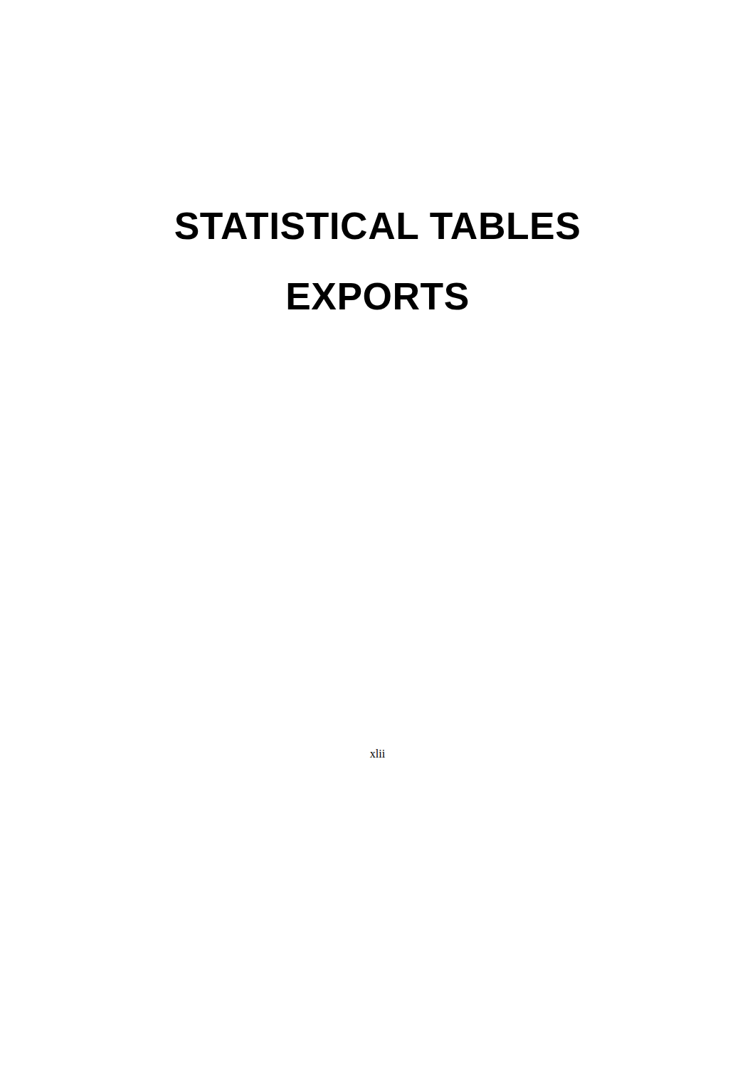STATISTICAL TABLESEXPORTS
xlii